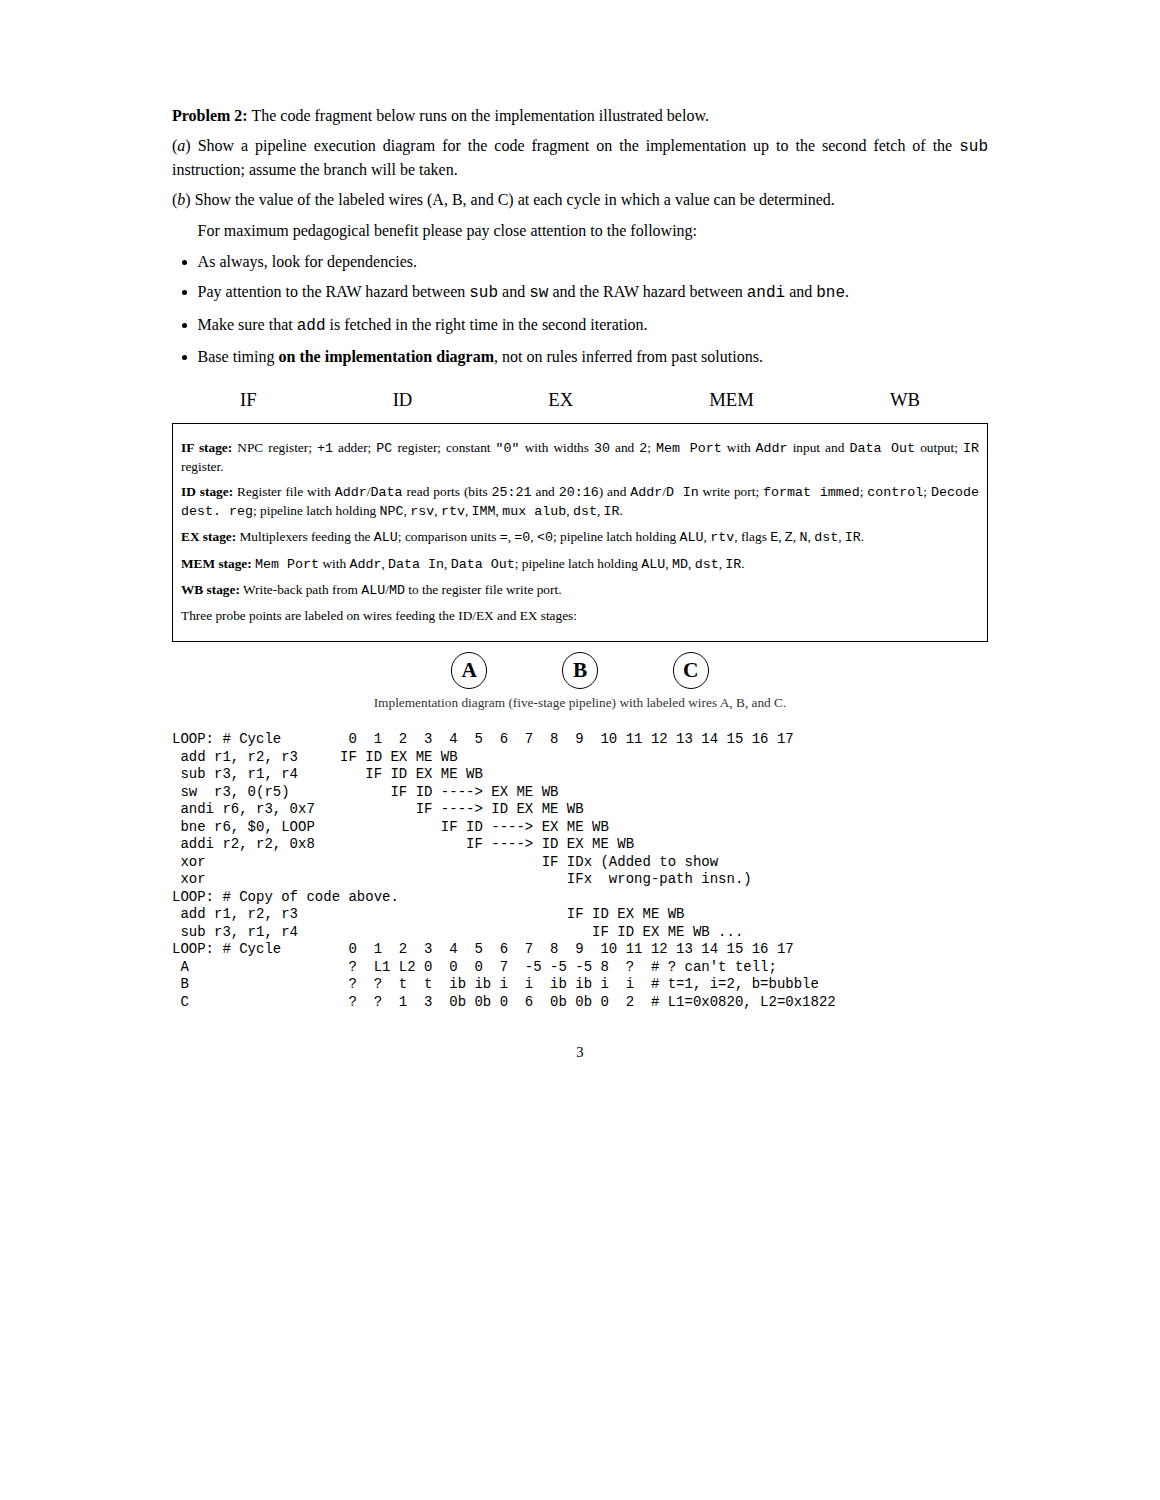Problem 2: The code fragment below runs on the implementation illustrated below.
(a) Show a pipeline execution diagram for the code fragment on the implementation up to the second fetch of the sub instruction; assume the branch will be taken.
(b) Show the value of the labeled wires (A, B, and C) at each cycle in which a value can be determined.
For maximum pedagogical benefit please pay close attention to the following:
As always, look for dependencies.
Pay attention to the RAW hazard between sub and sw and the RAW hazard between andi and bne.
Make sure that add is fetched in the right time in the second iteration.
Base timing on the implementation diagram, not on rules inferred from past solutions.
IF ID EX MEM WB
IF stage: NPC register; +1 adder; PC register; constant "0" with widths 30 and 2; Mem Port with Addr input and Data Out output; IR register.
ID stage: Register file with Addr/Data read ports (bits 25:21 and 20:16) and Addr/D In write port; format immed; control; Decode dest. reg; pipeline latch holding NPC, rsv, rtv, IMM, mux alub, dst, IR.
EX stage: Multiplexers feeding the ALU; comparison units =, =0, <0; pipeline latch holding ALU, rtv, flags E, Z, N, dst, IR.
MEM stage: Mem Port with Addr, Data In, Data Out; pipeline latch holding ALU, MD, dst, IR.
WB stage: Write-back path from ALU/MD to the register file write port.
Three probe points are labeled on wires feeding the ID/EX and EX stages:
ABC
Implementation diagram (five-stage pipeline) with labeled wires A, B, and C.
LOOP: # Cycle        0  1  2  3  4  5  6  7  8  9  10 11 12 13 14 15 16 17
 add r1, r2, r3     IF ID EX ME WB
 sub r3, r1, r4        IF ID EX ME WB
 sw  r3, 0(r5)            IF ID ----> EX ME WB
 andi r6, r3, 0x7            IF ----> ID EX ME WB
 bne r6, $0, LOOP               IF ID ----> EX ME WB
 addi r2, r2, 0x8                  IF ----> ID EX ME WB
 xor                                        IF IDx (Added to show
 xor                                           IFx  wrong-path insn.)
LOOP: # Copy of code above.
 add r1, r2, r3                                IF ID EX ME WB
 sub r3, r1, r4                                   IF ID EX ME WB ...
LOOP: # Cycle        0  1  2  3  4  5  6  7  8  9  10 11 12 13 14 15 16 17
 A                   ?  L1 L2 0  0  0  7  -5 -5 -5 8  ?  # ? can't tell;
 B                   ?  ?  t  t  ib ib i  i  ib ib i  i  # t=1, i=2, b=bubble
 C                   ?  ?  1  3  0b 0b 0  6  0b 0b 0  2  # L1=0x0820, L2=0x1822
3